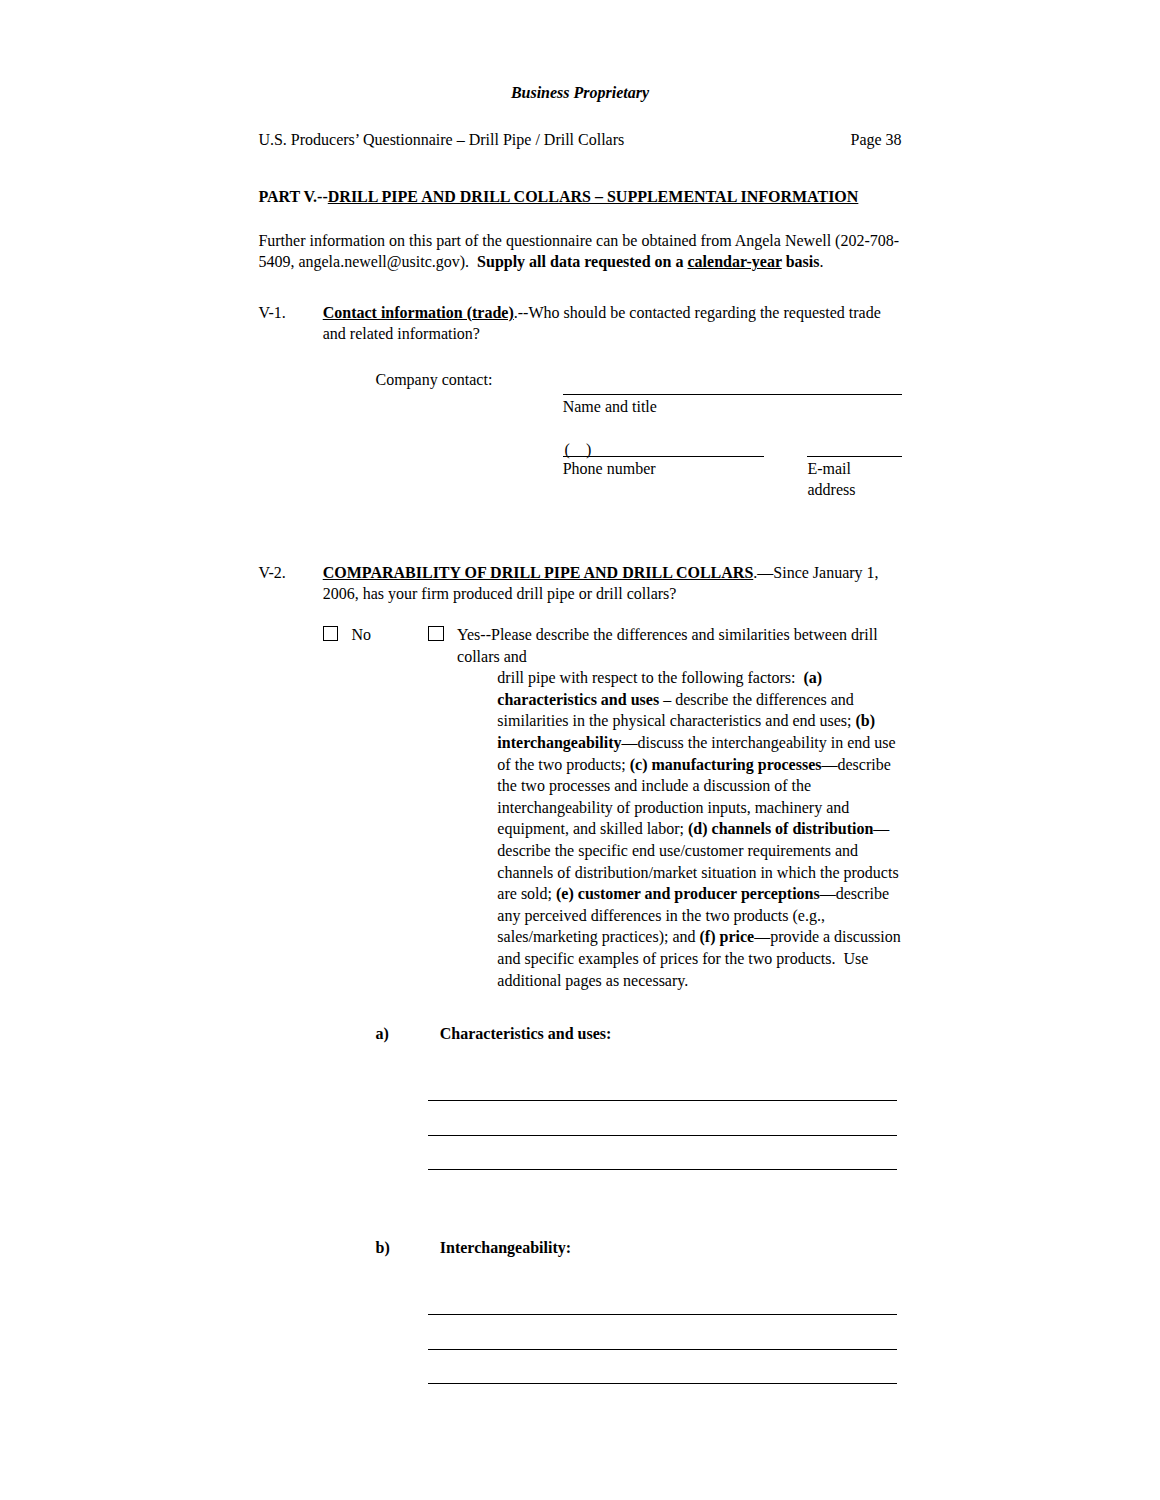Business Proprietary
U.S. Producers’ Questionnaire – Drill Pipe / Drill Collars
Page 38
PART V.--DRILL PIPE AND DRILL COLLARS – SUPPLEMENTAL INFORMATION
Further information on this part of the questionnaire can be obtained from Angela Newell (202-708-5409, angela.newell@usitc.gov). Supply all data requested on a calendar-year basis.
V-1.
Contact information (trade).--Who should be contacted regarding the requested trade and related information?
Company contact:
Name and title
( )
Phone number
E-mail address
V-2.
COMPARABILITY OF DRILL PIPE AND DRILL COLLARS.—Since January 1, 2006, has your firm produced drill pipe or drill collars?
No
Yes--Please describe the differences and similarities between drill collars and drill pipe with respect to the following factors: (a) characteristics and uses – describe the differences and similarities in the physical characteristics and end uses; (b) interchangeability—discuss the interchangeability in end use of the two products; (c) manufacturing processes—describe the two processes and include a discussion of the interchangeability of production inputs, machinery and equipment, and skilled labor; (d) channels of distribution—describe the specific end use/customer requirements and channels of distribution/market situation in which the products are sold; (e) customer and producer perceptions—describe any perceived differences in the two products (e.g., sales/marketing practices); and (f) price—provide a discussion and specific examples of prices for the two products. Use additional pages as necessary.
a)
Characteristics and uses:
b)
Interchangeability: